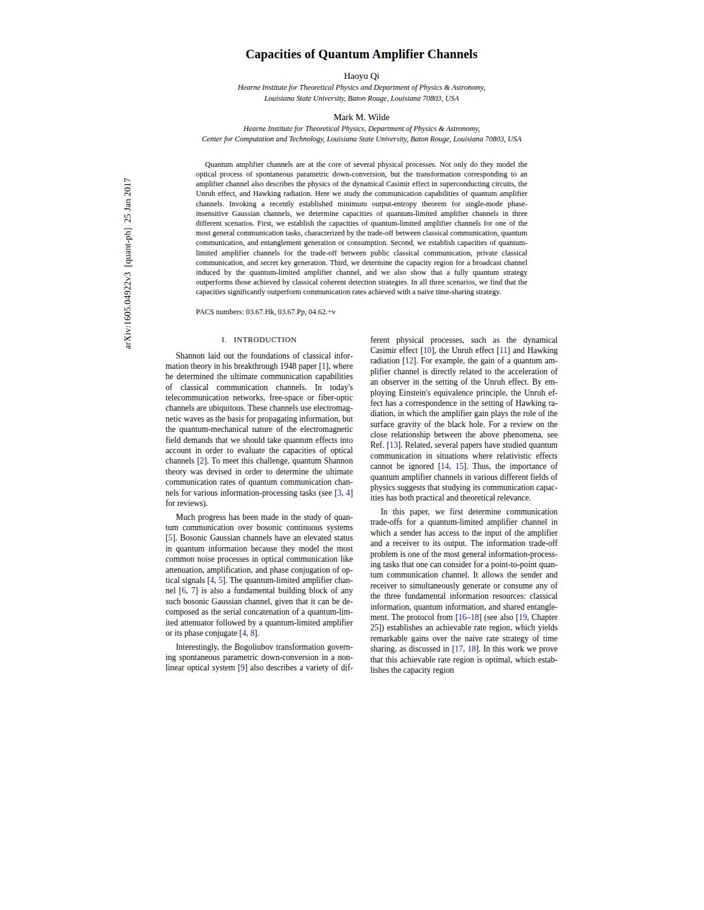arXiv:1605.04922v3 [quant-ph] 25 Jan 2017
Capacities of Quantum Amplifier Channels
Haoyu Qi
Hearne Institute for Theoretical Physics and Department of Physics & Astronomy,
Louisiana State University, Baton Rouge, Louisiana 70803, USA
Mark M. Wilde
Hearne Institute for Theoretical Physics, Department of Physics & Astronomy,
Center for Computation and Technology, Louisiana State University, Baton Rouge, Louisiana 70803, USA
Quantum amplifier channels are at the core of several physical processes. Not only do they model the optical process of spontaneous parametric down-conversion, but the transformation corresponding to an amplifier channel also describes the physics of the dynamical Casimir effect in superconducting circuits, the Unruh effect, and Hawking radiation. Here we study the communication capabilities of quantum amplifier channels. Invoking a recently established minimum output-entropy theorem for single-mode phase-insensitive Gaussian channels, we determine capacities of quantum-limited amplifier channels in three different scenarios. First, we establish the capacities of quantum-limited amplifier channels for one of the most general communication tasks, characterized by the trade-off between classical communication, quantum communication, and entanglement generation or consumption. Second, we establish capacities of quantum-limited amplifier channels for the trade-off between public classical communication, private classical communication, and secret key generation. Third, we determine the capacity region for a broadcast channel induced by the quantum-limited amplifier channel, and we also show that a fully quantum strategy outperforms those achieved by classical coherent detection strategies. In all three scenarios, we find that the capacities significantly outperform communication rates achieved with a naive time-sharing strategy.
PACS numbers: 03.67.Hk, 03.67.Pp, 04.62.+v
I. Introduction
Shannon laid out the foundations of classical information theory in his breakthrough 1948 paper [1], where he determined the ultimate communication capabilities of classical communication channels. In today's telecommunication networks, free-space or fiber-optic channels are ubiquitous. These channels use electromagnetic waves as the basis for propagating information, but the quantum-mechanical nature of the electromagnetic field demands that we should take quantum effects into account in order to evaluate the capacities of optical channels [2]. To meet this challenge, quantum Shannon theory was devised in order to determine the ultimate communication rates of quantum communication channels for various information-processing tasks (see [3, 4] for reviews).
Much progress has been made in the study of quantum communication over bosonic continuous systems [5]. Bosonic Gaussian channels have an elevated status in quantum information because they model the most common noise processes in optical communication like attenuation, amplification, and phase conjugation of optical signals [4, 5]. The quantum-limited amplifier channel [6, 7] is also a fundamental building block of any such bosonic Gaussian channel, given that it can be decomposed as the serial concatenation of a quantum-limited attenuator followed by a quantum-limited amplifier or its phase conjugate [4, 8].
Interestingly, the Bogoliubov transformation governing spontaneous parametric down-conversion in a nonlinear optical system [9] also describes a variety of different physical processes, such as the dynamical Casimir effect [10], the Unruh effect [11] and Hawking radiation [12]. For example, the gain of a quantum amplifier channel is directly related to the acceleration of an observer in the setting of the Unruh effect. By employing Einstein's equivalence principle, the Unruh effect has a correspondence in the setting of Hawking radiation, in which the amplifier gain plays the role of the surface gravity of the black hole. For a review on the close relationship between the above phenomena, see Ref. [13]. Related, several papers have studied quantum communication in situations where relativistic effects cannot be ignored [14, 15]. Thus, the importance of quantum amplifier channels in various different fields of physics suggests that studying its communication capacities has both practical and theoretical relevance.
In this paper, we first determine communication trade-offs for a quantum-limited amplifier channel in which a sender has access to the input of the amplifier and a receiver to its output. The information trade-off problem is one of the most general information-processing tasks that one can consider for a point-to-point quantum communication channel. It allows the sender and receiver to simultaneously generate or consume any of the three fundamental information resources: classical information, quantum information, and shared entanglement. The protocol from [16–18] (see also [19, Chapter 25]) establishes an achievable rate region, which yields remarkable gains over the naive rate strategy of time sharing, as discussed in [17, 18]. In this work we prove that this achievable rate region is optimal, which establishes the capacity region